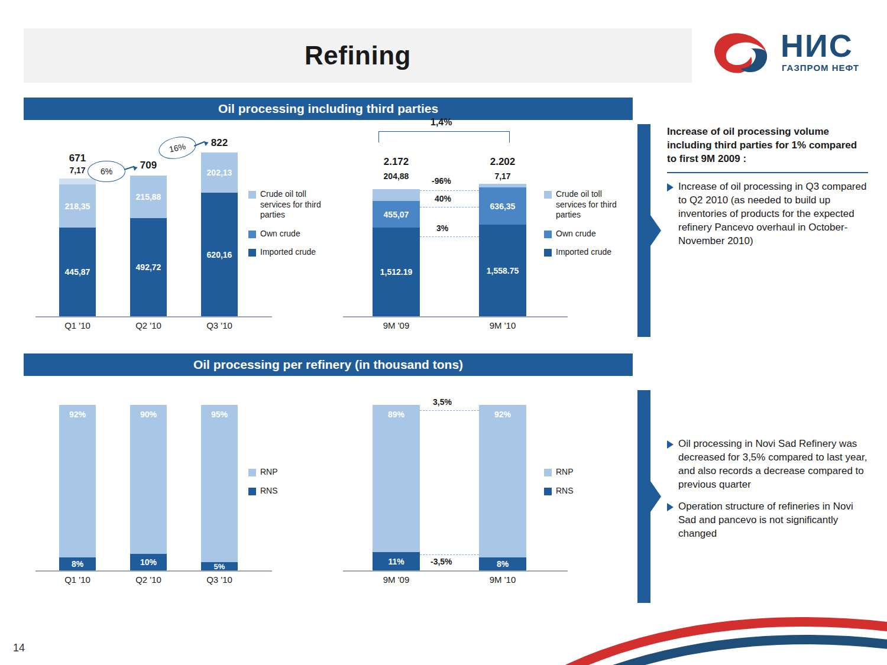Refining
НИС
ГАЗПРОМ НЕФТ
Oil processing including third parties
218,35
445,87
671
7,17
Q1 '10
215,88
492,72
709
Q2 '10
202,13
620,16
822
Q3 '10
6%
16%
Crude oil toll services for third parties
Own crude
Imported crude
1,4%
455,07
1,512.19
2.172
204,88
9M '09
636,35
1,558.75
2.202
7,17
9M '10
-96%
40%
3%
Crude oil toll services for third parties
Own crude
Imported crude
Increase of oil processing volume including third parties for 1% compared to first 9M 2009 :
Increase of oil processing in Q3 compared to Q2 2010 (as needed to build up inventories of products for the expected refinery Pancevo overhaul in October-November 2010)
Oil processing per refinery (in thousand tons)
92%
8%
Q1 '10
90%
10%
Q2 '10
95%
5%
Q3 '10
RNP
RNS
89%
11%
9M '09
92%
8%
9M '10
3,5%
-3,5%
RNP
RNS
Oil processing in Novi Sad Refinery was decreased for 3,5% compared to last year, and also records a decrease compared to previous quarter
Operation structure of refineries in Novi Sad and pancevo is not significantly changed
14